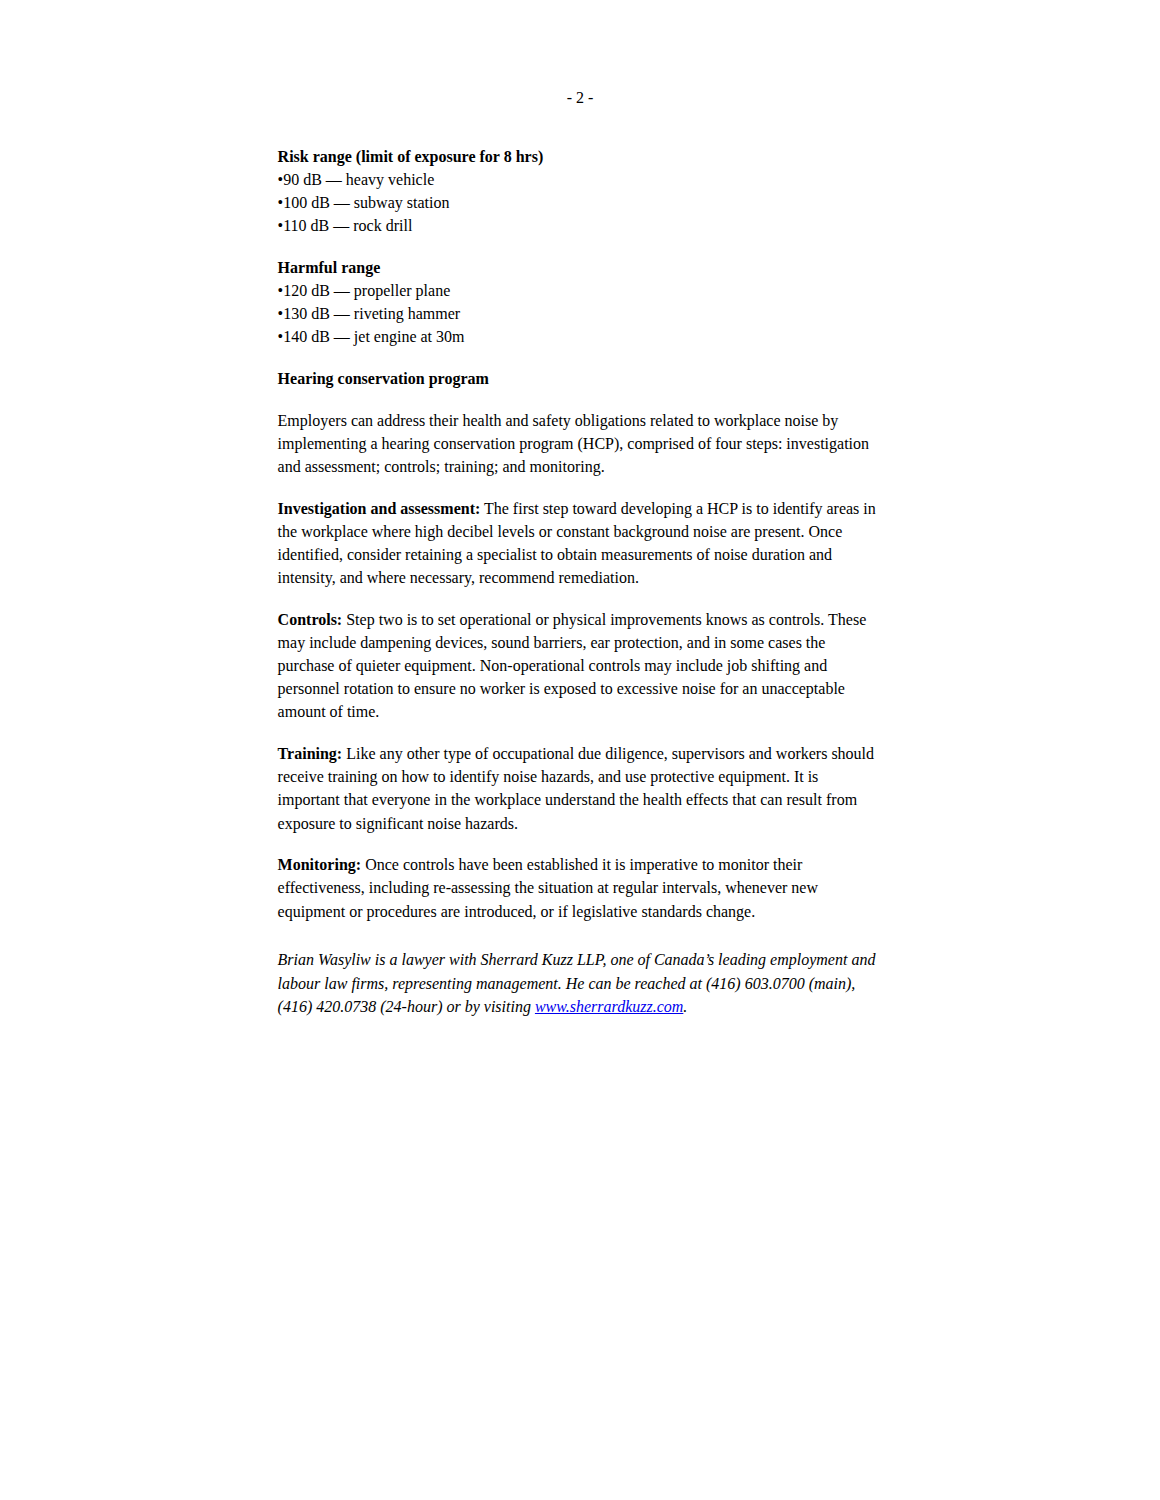- 2 -
Risk range (limit of exposure for 8 hrs)
•90 dB — heavy vehicle
•100 dB — subway station
•110 dB — rock drill
Harmful range
•120 dB — propeller plane
•130 dB — riveting hammer
•140 dB — jet engine at 30m
Hearing conservation program
Employers can address their health and safety obligations related to workplace noise by implementing a hearing conservation program (HCP), comprised of four steps: investigation and assessment; controls; training; and monitoring.
Investigation and assessment: The first step toward developing a HCP is to identify areas in the workplace where high decibel levels or constant background noise are present. Once identified, consider retaining a specialist to obtain measurements of noise duration and intensity, and where necessary, recommend remediation.
Controls: Step two is to set operational or physical improvements knows as controls. These may include dampening devices, sound barriers, ear protection, and in some cases the purchase of quieter equipment. Non-operational controls may include job shifting and personnel rotation to ensure no worker is exposed to excessive noise for an unacceptable amount of time.
Training: Like any other type of occupational due diligence, supervisors and workers should receive training on how to identify noise hazards, and use protective equipment. It is important that everyone in the workplace understand the health effects that can result from exposure to significant noise hazards.
Monitoring: Once controls have been established it is imperative to monitor their effectiveness, including re-assessing the situation at regular intervals, whenever new equipment or procedures are introduced, or if legislative standards change.
Brian Wasyliw is a lawyer with Sherrard Kuzz LLP, one of Canada’s leading employment and labour law firms, representing management. He can be reached at (416) 603.0700 (main), (416) 420.0738 (24-hour) or by visiting www.sherrardkuzz.com.